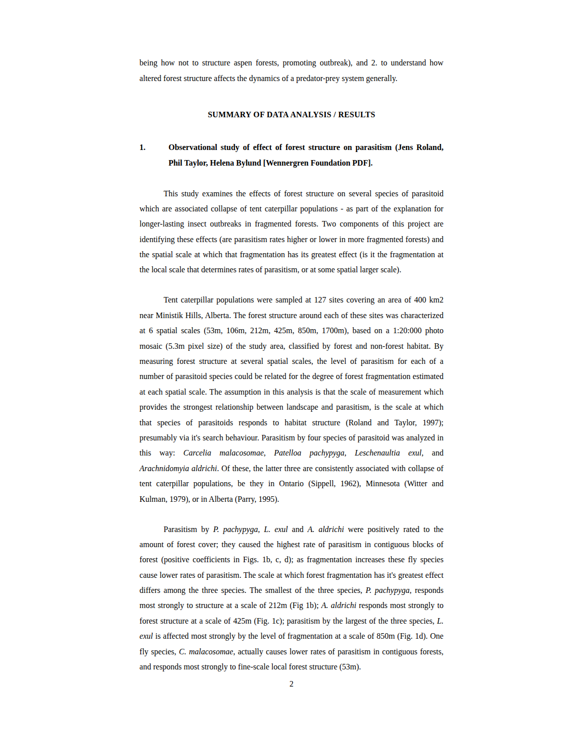being how not to structure aspen forests, promoting outbreak), and 2. to understand how altered forest structure affects the dynamics of a predator-prey system generally.
SUMMARY OF DATA ANALYSIS / RESULTS
1.
Observational study of effect of forest structure on parasitism (Jens Roland, Phil Taylor, Helena Bylund [Wennergren Foundation PDF].
This study examines the effects of forest structure on several species of parasitoid which are associated collapse of tent caterpillar populations - as part of the explanation for longer-lasting insect outbreaks in fragmented forests. Two components of this project are identifying these effects (are parasitism rates higher or lower in more fragmented forests) and the spatial scale at which that fragmentation has its greatest effect (is it the fragmentation at the local scale that determines rates of parasitism, or at some spatial larger scale).
Tent caterpillar populations were sampled at 127 sites covering an area of 400 km2 near Ministik Hills, Alberta. The forest structure around each of these sites was characterized at 6 spatial scales (53m, 106m, 212m, 425m, 850m, 1700m), based on a 1:20:000 photo mosaic (5.3m pixel size) of the study area, classified by forest and non-forest habitat. By measuring forest structure at several spatial scales, the level of parasitism for each of a number of parasitoid species could be related for the degree of forest fragmentation estimated at each spatial scale. The assumption in this analysis is that the scale of measurement which provides the strongest relationship between landscape and parasitism, is the scale at which that species of parasitoids responds to habitat structure (Roland and Taylor, 1997); presumably via it's search behaviour. Parasitism by four species of parasitoid was analyzed in this way: Carcelia malacosomae, Patelloa pachypyga, Leschenaultia exul, and Arachnidomyia aldrichi. Of these, the latter three are consistently associated with collapse of tent caterpillar populations, be they in Ontario (Sippell, 1962), Minnesota (Witter and Kulman, 1979), or in Alberta (Parry, 1995).
Parasitism by P. pachypyga, L. exul and A. aldrichi were positively rated to the amount of forest cover; they caused the highest rate of parasitism in contiguous blocks of forest (positive coefficients in Figs. 1b, c, d); as fragmentation increases these fly species cause lower rates of parasitism. The scale at which forest fragmentation has it's greatest effect differs among the three species. The smallest of the three species, P. pachypyga, responds most strongly to structure at a scale of 212m (Fig 1b); A. aldrichi responds most strongly to forest structure at a scale of 425m (Fig. 1c); parasitism by the largest of the three species, L. exul is affected most strongly by the level of fragmentation at a scale of 850m (Fig. 1d). One fly species, C. malacosomae, actually causes lower rates of parasitism in contiguous forests, and responds most strongly to fine-scale local forest structure (53m).
2